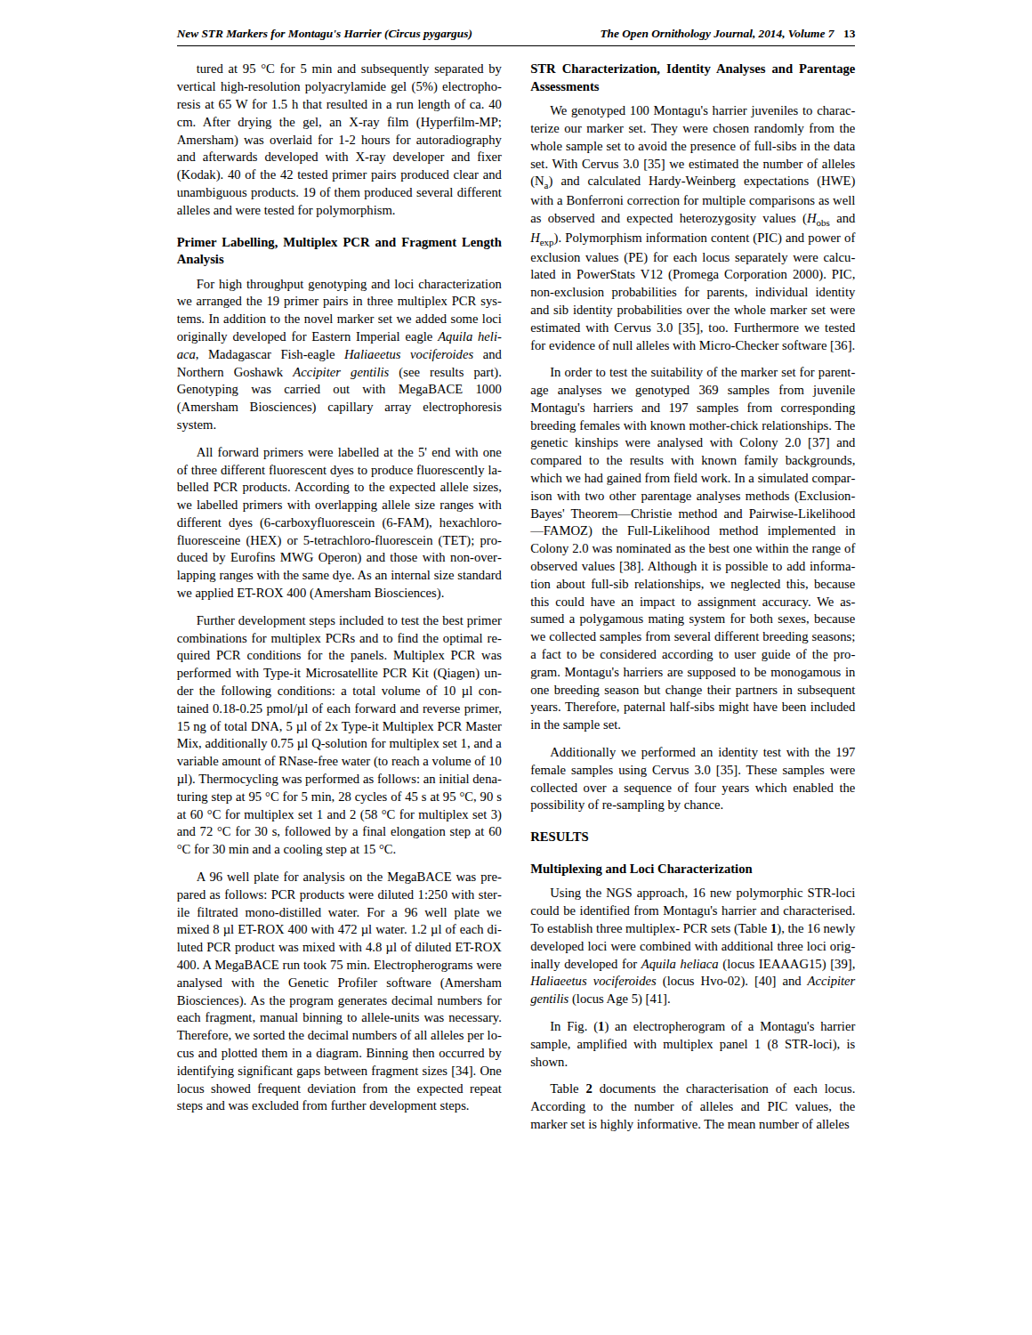New STR Markers for Montagu's Harrier (Circus pygargus)
The Open Ornithology Journal, 2014, Volume 713
tured at 95 °C for 5 min and subsequently separated by vertical high-resolution polyacrylamide gel (5%) electrophoresis at 65 W for 1.5 h that resulted in a run length of ca. 40 cm. After drying the gel, an X-ray film (Hyperfilm-MP; Amersham) was overlaid for 1-2 hours for autoradiography and afterwards developed with X-ray developer and fixer (Kodak). 40 of the 42 tested primer pairs produced clear and unambiguous products. 19 of them produced several different alleles and were tested for polymorphism.
Primer Labelling, Multiplex PCR and Fragment Length Analysis
For high throughput genotyping and loci characterization we arranged the 19 primer pairs in three multiplex PCR systems. In addition to the novel marker set we added some loci originally developed for Eastern Imperial eagle Aquila heliaca, Madagascar Fish-eagle Haliaeetus vociferoides and Northern Goshawk Accipiter gentilis (see results part). Genotyping was carried out with MegaBACE 1000 (Amersham Biosciences) capillary array electrophoresis system.
All forward primers were labelled at the 5' end with one of three different fluorescent dyes to produce fluorescently labelled PCR products. According to the expected allele sizes, we labelled primers with overlapping allele size ranges with different dyes (6-carboxyfluorescein (6-FAM), hexachloro-fluoresceine (HEX) or 5-tetrachloro-fluorescein (TET); produced by Eurofins MWG Operon) and those with non-overlapping ranges with the same dye. As an internal size standard we applied ET-ROX 400 (Amersham Biosciences).
Further development steps included to test the best primer combinations for multiplex PCRs and to find the optimal required PCR conditions for the panels. Multiplex PCR was performed with Type-it Microsatellite PCR Kit (Qiagen) under the following conditions: a total volume of 10 µl contained 0.18-0.25 pmol/µl of each forward and reverse primer, 15 ng of total DNA, 5 µl of 2x Type-it Multiplex PCR Master Mix, additionally 0.75 µl Q-solution for multiplex set 1, and a variable amount of RNase-free water (to reach a volume of 10 µl). Thermocycling was performed as follows: an initial denaturing step at 95 °C for 5 min, 28 cycles of 45 s at 95 °C, 90 s at 60 °C for multiplex set 1 and 2 (58 °C for multiplex set 3) and 72 °C for 30 s, followed by a final elongation step at 60 °C for 30 min and a cooling step at 15 °C.
A 96 well plate for analysis on the MegaBACE was prepared as follows: PCR products were diluted 1:250 with sterile filtrated mono-distilled water. For a 96 well plate we mixed 8 µl ET-ROX 400 with 472 µl water. 1.2 µl of each diluted PCR product was mixed with 4.8 µl of diluted ET-ROX 400. A MegaBACE run took 75 min. Electropherograms were analysed with the Genetic Profiler software (Amersham Biosciences). As the program generates decimal numbers for each fragment, manual binning to allele-units was necessary. Therefore, we sorted the decimal numbers of all alleles per locus and plotted them in a diagram. Binning then occurred by identifying significant gaps between fragment sizes [34]. One locus showed frequent deviation from the expected repeat steps and was excluded from further development steps.
STR Characterization, Identity Analyses and Parentage Assessments
We genotyped 100 Montagu's harrier juveniles to characterize our marker set. They were chosen randomly from the whole sample set to avoid the presence of full-sibs in the data set. With Cervus 3.0 [35] we estimated the number of alleles (Na) and calculated Hardy-Weinberg expectations (HWE) with a Bonferroni correction for multiple comparisons as well as observed and expected heterozygosity values (Hobs and Hexp). Polymorphism information content (PIC) and power of exclusion values (PE) for each locus separately were calculated in PowerStats V12 (Promega Corporation 2000). PIC, non-exclusion probabilities for parents, individual identity and sib identity probabilities over the whole marker set were estimated with Cervus 3.0 [35], too. Furthermore we tested for evidence of null alleles with Micro-Checker software [36].
In order to test the suitability of the marker set for parentage analyses we genotyped 369 samples from juvenile Montagu's harriers and 197 samples from corresponding breeding females with known mother-chick relationships. The genetic kinships were analysed with Colony 2.0 [37] and compared to the results with known family backgrounds, which we had gained from field work. In a simulated comparison with two other parentage analyses methods (Exclusion-Bayes' Theorem—Christie method and Pairwise-Likelihood—FAMOZ) the Full-Likelihood method implemented in Colony 2.0 was nominated as the best one within the range of observed values [38]. Although it is possible to add information about full-sib relationships, we neglected this, because this could have an impact to assignment accuracy. We assumed a polygamous mating system for both sexes, because we collected samples from several different breeding seasons; a fact to be considered according to user guide of the program. Montagu's harriers are supposed to be monogamous in one breeding season but change their partners in subsequent years. Therefore, paternal half-sibs might have been included in the sample set.
Additionally we performed an identity test with the 197 female samples using Cervus 3.0 [35]. These samples were collected over a sequence of four years which enabled the possibility of re-sampling by chance.
Results
Multiplexing and Loci Characterization
Using the NGS approach, 16 new polymorphic STR-loci could be identified from Montagu's harrier and characterised. To establish three multiplex- PCR sets (Table 1), the 16 newly developed loci were combined with additional three loci originally developed for Aquila heliaca (locus IEAAAG15) [39], Haliaeetus vociferoides (locus Hvo-02). [40] and Accipiter gentilis (locus Age 5) [41].
In Fig. (1) an electropherogram of a Montagu's harrier sample, amplified with multiplex panel 1 (8 STR-loci), is shown.
Table 2 documents the characterisation of each locus. According to the number of alleles and PIC values, the marker set is highly informative. The mean number of alleles